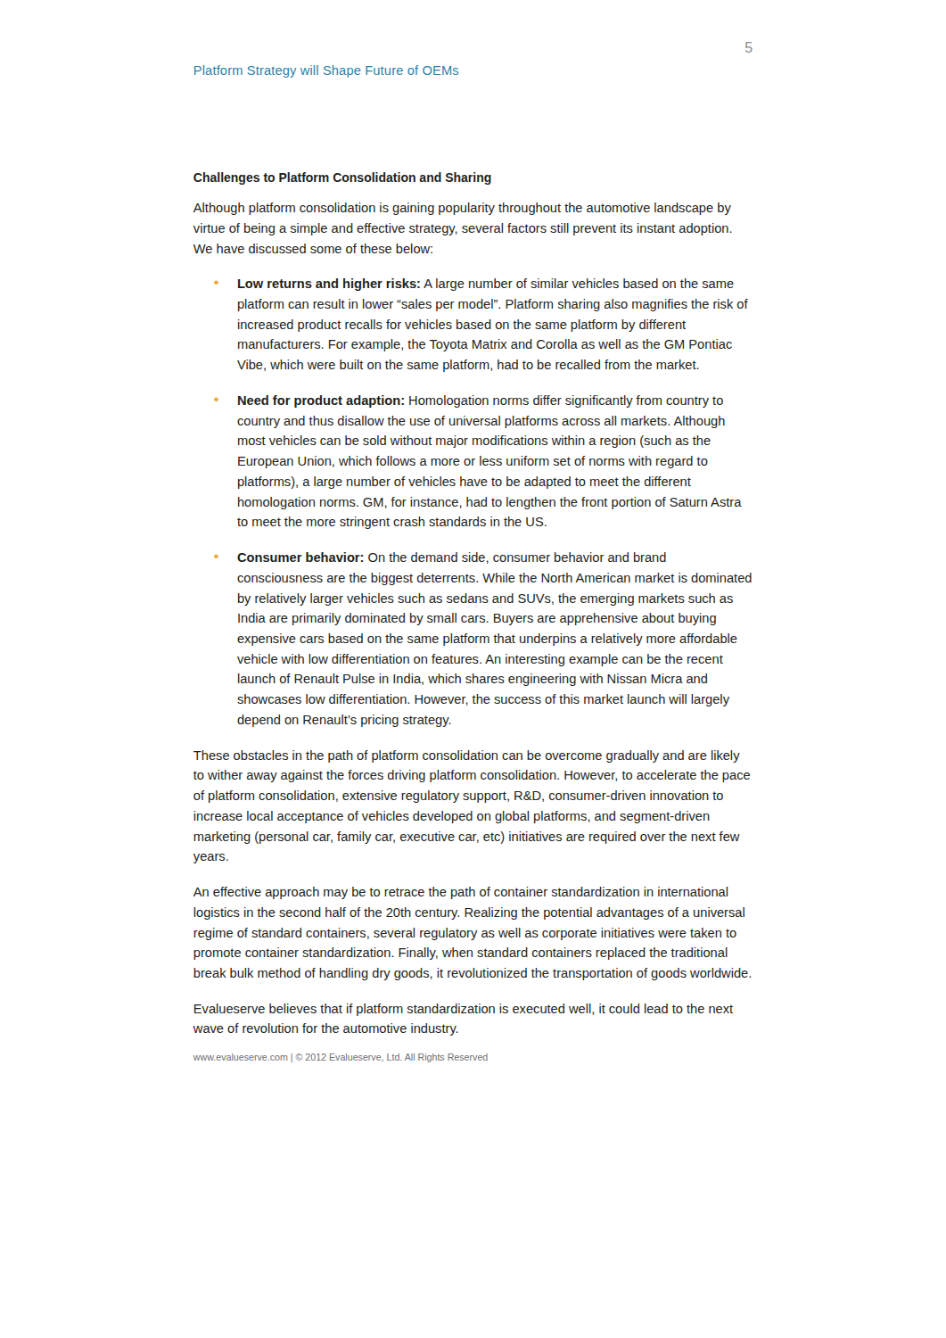5
Platform Strategy will Shape Future of OEMs
Challenges to Platform Consolidation and Sharing
Although platform consolidation is gaining popularity throughout the automotive landscape by virtue of being a simple and effective strategy, several factors still prevent its instant adoption. We have discussed some of these below:
Low returns and higher risks: A large number of similar vehicles based on the same platform can result in lower “sales per model”. Platform sharing also magnifies the risk of increased product recalls for vehicles based on the same platform by different manufacturers. For example, the Toyota Matrix and Corolla as well as the GM Pontiac Vibe, which were built on the same platform, had to be recalled from the market.
Need for product adaption: Homologation norms differ significantly from country to country and thus disallow the use of universal platforms across all markets. Although most vehicles can be sold without major modifications within a region (such as the European Union, which follows a more or less uniform set of norms with regard to platforms), a large number of vehicles have to be adapted to meet the different homologation norms. GM, for instance, had to lengthen the front portion of Saturn Astra to meet the more stringent crash standards in the US.
Consumer behavior: On the demand side, consumer behavior and brand consciousness are the biggest deterrents. While the North American market is dominated by relatively larger vehicles such as sedans and SUVs, the emerging markets such as India are primarily dominated by small cars. Buyers are apprehensive about buying expensive cars based on the same platform that underpins a relatively more affordable vehicle with low differentiation on features. An interesting example can be the recent launch of Renault Pulse in India, which shares engineering with Nissan Micra and showcases low differentiation. However, the success of this market launch will largely depend on Renault’s pricing strategy.
These obstacles in the path of platform consolidation can be overcome gradually and are likely to wither away against the forces driving platform consolidation. However, to accelerate the pace of platform consolidation, extensive regulatory support, R&D, consumer-driven innovation to increase local acceptance of vehicles developed on global platforms, and segment-driven marketing (personal car, family car, executive car, etc) initiatives are required over the next few years.
An effective approach may be to retrace the path of container standardization in international logistics in the second half of the 20th century. Realizing the potential advantages of a universal regime of standard containers, several regulatory as well as corporate initiatives were taken to promote container standardization. Finally, when standard containers replaced the traditional break bulk method of handling dry goods, it revolutionized the transportation of goods worldwide.
Evalueserve believes that if platform standardization is executed well, it could lead to the next wave of revolution for the automotive industry.
www.evalueserve.com | © 2012 Evalueserve, Ltd. All Rights Reserved